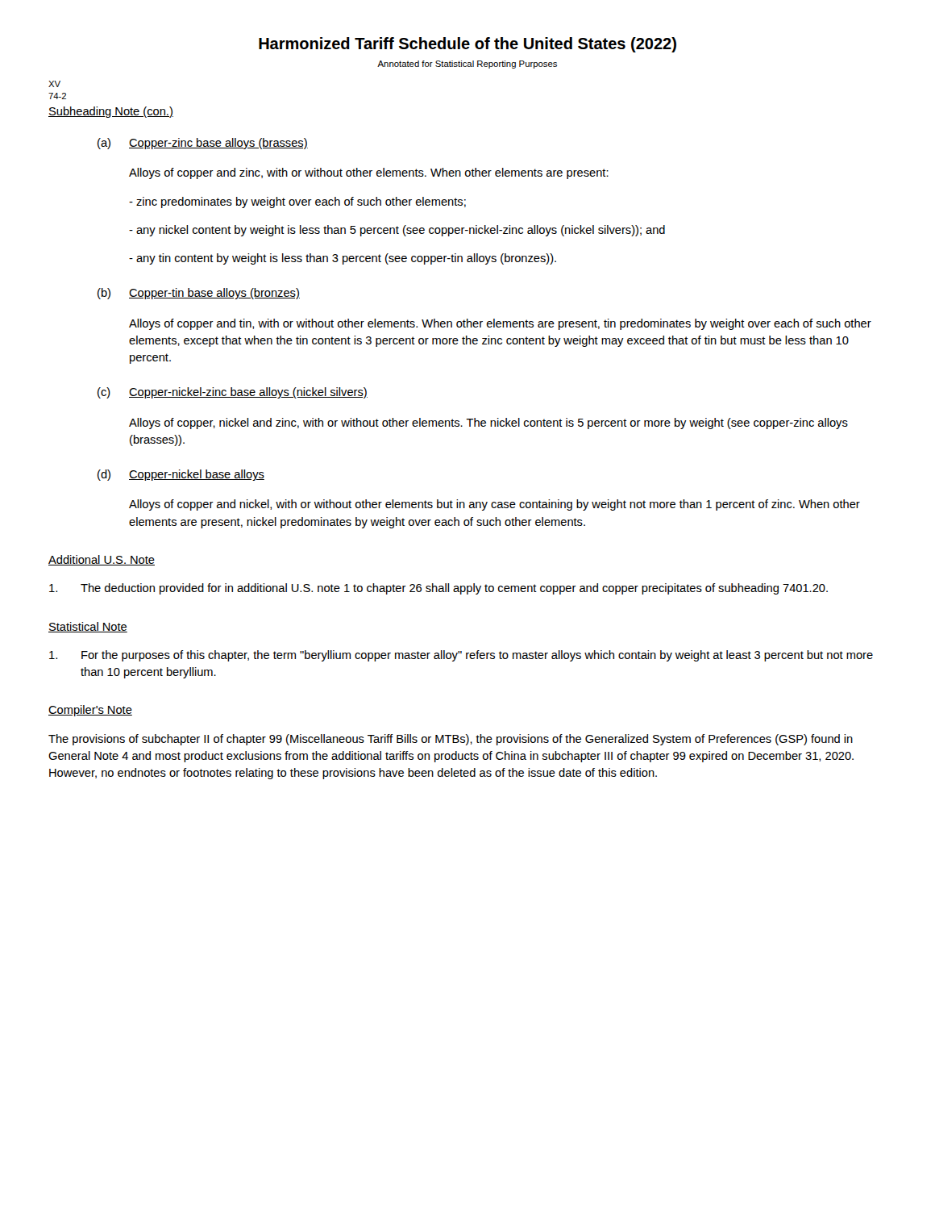Harmonized Tariff Schedule of the United States (2022)
Annotated for Statistical Reporting Purposes
XV
74-2
Subheading Note (con.)
(a)
Copper-zinc base alloys (brasses)
Alloys of copper and zinc, with or without other elements. When other elements are present:
- zinc predominates by weight over each of such other elements;
- any nickel content by weight is less than 5 percent (see copper-nickel-zinc alloys (nickel silvers)); and
- any tin content by weight is less than 3 percent (see copper-tin alloys (bronzes)).
(b)
Copper-tin base alloys (bronzes)
Alloys of copper and tin, with or without other elements. When other elements are present, tin predominates by weight over each of such other elements, except that when the tin content is 3 percent or more the zinc content by weight may exceed that of tin but must be less than 10 percent.
(c)
Copper-nickel-zinc base alloys (nickel silvers)
Alloys of copper, nickel and zinc, with or without other elements. The nickel content is 5 percent or more by weight (see copper-zinc alloys (brasses)).
(d)
Copper-nickel base alloys
Alloys of copper and nickel, with or without other elements but in any case containing by weight not more than 1 percent of zinc. When other elements are present, nickel predominates by weight over each of such other elements.
Additional U.S. Note
1. The deduction provided for in additional U.S. note 1 to chapter 26 shall apply to cement copper and copper precipitates of subheading 7401.20.
Statistical Note
1. For the purposes of this chapter, the term "beryllium copper master alloy" refers to master alloys which contain by weight at least 3 percent but not more than 10 percent beryllium.
Compiler's Note
The provisions of subchapter II of chapter 99 (Miscellaneous Tariff Bills or MTBs), the provisions of the Generalized System of Preferences (GSP) found in General Note 4 and most product exclusions from the additional tariffs on products of China in subchapter III of chapter 99 expired on December 31, 2020. However, no endnotes or footnotes relating to these provisions have been deleted as of the issue date of this edition.